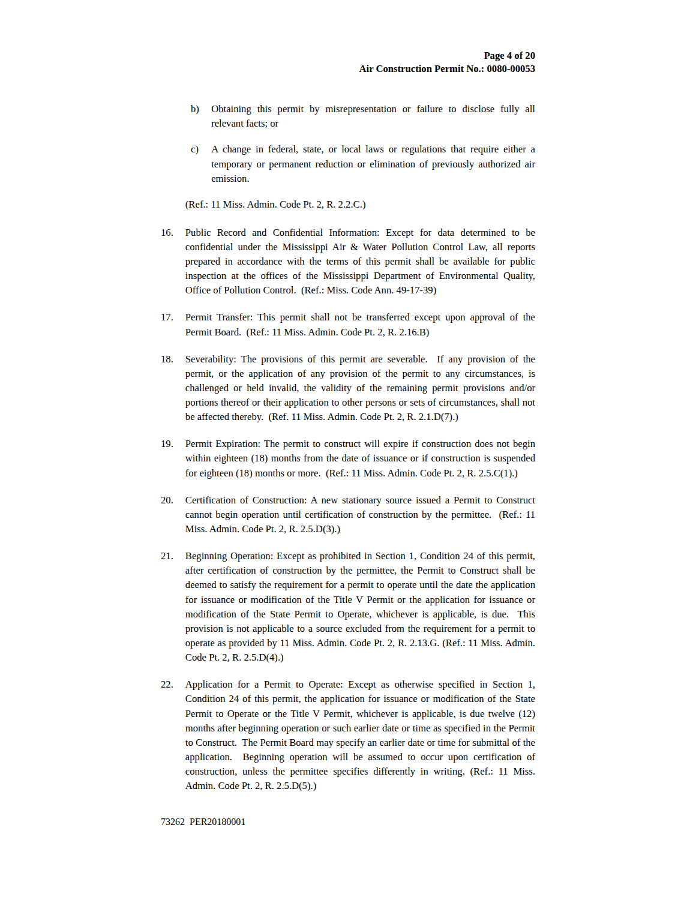Page 4 of 20
Air Construction Permit No.: 0080-00053
b) Obtaining this permit by misrepresentation or failure to disclose fully all relevant facts; or
c) A change in federal, state, or local laws or regulations that require either a temporary or permanent reduction or elimination of previously authorized air emission.
(Ref.: 11 Miss. Admin. Code Pt. 2, R. 2.2.C.)
16. Public Record and Confidential Information: Except for data determined to be confidential under the Mississippi Air & Water Pollution Control Law, all reports prepared in accordance with the terms of this permit shall be available for public inspection at the offices of the Mississippi Department of Environmental Quality, Office of Pollution Control. (Ref.: Miss. Code Ann. 49-17-39)
17. Permit Transfer: This permit shall not be transferred except upon approval of the Permit Board. (Ref.: 11 Miss. Admin. Code Pt. 2, R. 2.16.B)
18. Severability: The provisions of this permit are severable. If any provision of the permit, or the application of any provision of the permit to any circumstances, is challenged or held invalid, the validity of the remaining permit provisions and/or portions thereof or their application to other persons or sets of circumstances, shall not be affected thereby. (Ref. 11 Miss. Admin. Code Pt. 2, R. 2.1.D(7).)
19. Permit Expiration: The permit to construct will expire if construction does not begin within eighteen (18) months from the date of issuance or if construction is suspended for eighteen (18) months or more. (Ref.: 11 Miss. Admin. Code Pt. 2, R. 2.5.C(1).)
20. Certification of Construction: A new stationary source issued a Permit to Construct cannot begin operation until certification of construction by the permittee. (Ref.: 11 Miss. Admin. Code Pt. 2, R. 2.5.D(3).)
21. Beginning Operation: Except as prohibited in Section 1, Condition 24 of this permit, after certification of construction by the permittee, the Permit to Construct shall be deemed to satisfy the requirement for a permit to operate until the date the application for issuance or modification of the Title V Permit or the application for issuance or modification of the State Permit to Operate, whichever is applicable, is due. This provision is not applicable to a source excluded from the requirement for a permit to operate as provided by 11 Miss. Admin. Code Pt. 2, R. 2.13.G. (Ref.: 11 Miss. Admin. Code Pt. 2, R. 2.5.D(4).)
22. Application for a Permit to Operate: Except as otherwise specified in Section 1, Condition 24 of this permit, the application for issuance or modification of the State Permit to Operate or the Title V Permit, whichever is applicable, is due twelve (12) months after beginning operation or such earlier date or time as specified in the Permit to Construct. The Permit Board may specify an earlier date or time for submittal of the application. Beginning operation will be assumed to occur upon certification of construction, unless the permittee specifies differently in writing. (Ref.: 11 Miss. Admin. Code Pt. 2, R. 2.5.D(5).)
73262 PER20180001